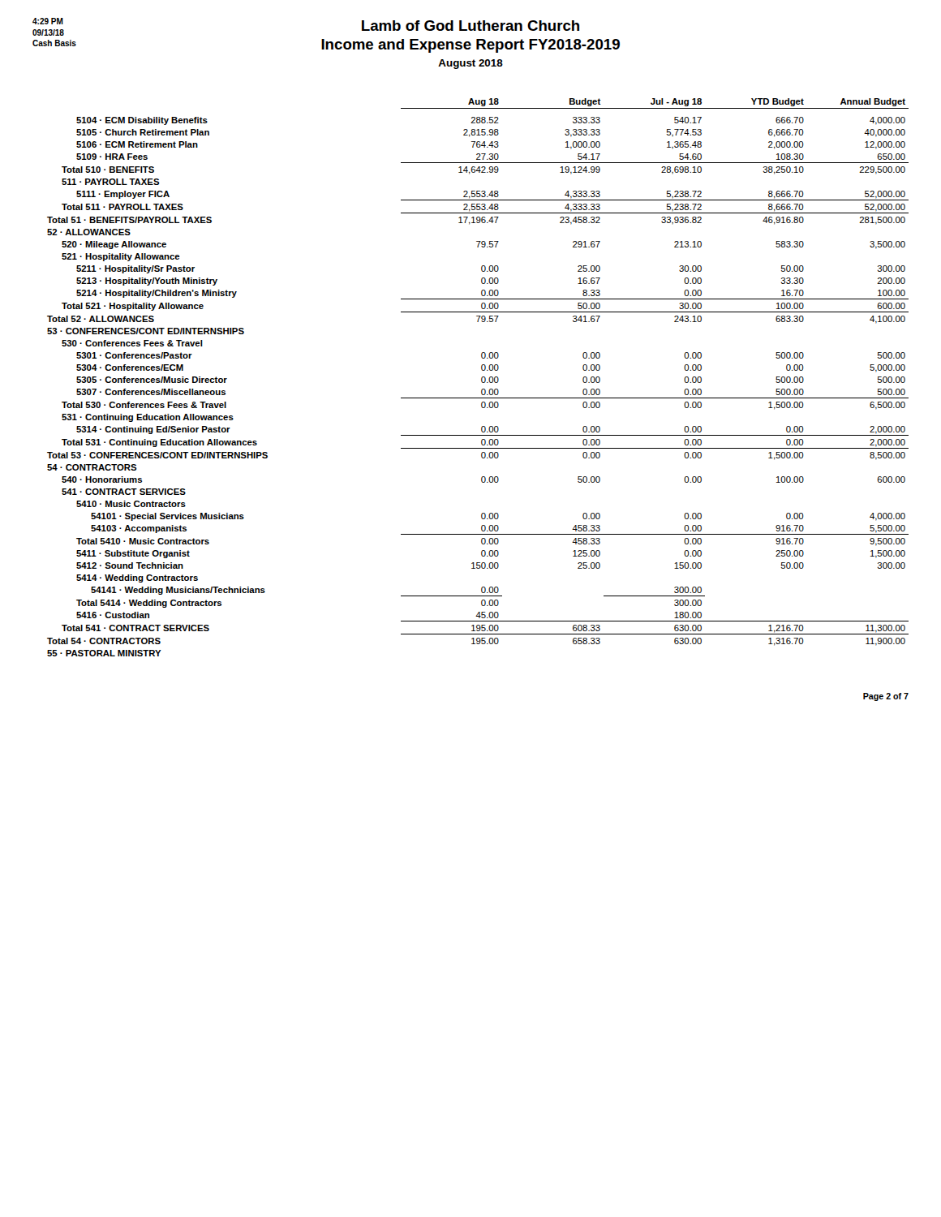4:29 PM
09/13/18
Cash Basis
Lamb of God Lutheran Church
Income and Expense Report FY2018-2019
August 2018
| | Aug 18 | Budget | Jul - Aug 18 | YTD Budget | Annual Budget |
| --- | --- | --- | --- | --- | --- |
| 5104 · ECM Disability Benefits | 288.52 | 333.33 | 540.17 | 666.70 | 4,000.00 |
| 5105 · Church Retirement Plan | 2,815.98 | 3,333.33 | 5,774.53 | 6,666.70 | 40,000.00 |
| 5106 · ECM Retirement Plan | 764.43 | 1,000.00 | 1,365.48 | 2,000.00 | 12,000.00 |
| 5109 · HRA Fees | 27.30 | 54.17 | 54.60 | 108.30 | 650.00 |
| Total 510 · BENEFITS | 14,642.99 | 19,124.99 | 28,698.10 | 38,250.10 | 229,500.00 |
| 511 · PAYROLL TAXES | | | | | |
| 5111 · Employer FICA | 2,553.48 | 4,333.33 | 5,238.72 | 8,666.70 | 52,000.00 |
| Total 511 · PAYROLL TAXES | 2,553.48 | 4,333.33 | 5,238.72 | 8,666.70 | 52,000.00 |
| Total 51 · BENEFITS/PAYROLL TAXES | 17,196.47 | 23,458.32 | 33,936.82 | 46,916.80 | 281,500.00 |
| 52 · ALLOWANCES | | | | | |
| 520 · Mileage Allowance | 79.57 | 291.67 | 213.10 | 583.30 | 3,500.00 |
| 521 · Hospitality Allowance | | | | | |
| 5211 · Hospitality/Sr Pastor | 0.00 | 25.00 | 30.00 | 50.00 | 300.00 |
| 5213 · Hospitality/Youth Ministry | 0.00 | 16.67 | 0.00 | 33.30 | 200.00 |
| 5214 · Hospitality/Children's Ministry | 0.00 | 8.33 | 0.00 | 16.70 | 100.00 |
| Total 521 · Hospitality Allowance | 0.00 | 50.00 | 30.00 | 100.00 | 600.00 |
| Total 52 · ALLOWANCES | 79.57 | 341.67 | 243.10 | 683.30 | 4,100.00 |
| 53 · CONFERENCES/CONT ED/INTERNSHIPS | | | | | |
| 530 · Conferences Fees & Travel | | | | | |
| 5301 · Conferences/Pastor | 0.00 | 0.00 | 0.00 | 500.00 | 500.00 |
| 5304 · Conferences/ECM | 0.00 | 0.00 | 0.00 | 0.00 | 5,000.00 |
| 5305 · Conferences/Music Director | 0.00 | 0.00 | 0.00 | 500.00 | 500.00 |
| 5307 · Conferences/Miscellaneous | 0.00 | 0.00 | 0.00 | 500.00 | 500.00 |
| Total 530 · Conferences Fees & Travel | 0.00 | 0.00 | 0.00 | 1,500.00 | 6,500.00 |
| 531 · Continuing Education Allowances | | | | | |
| 5314 · Continuing Ed/Senior Pastor | 0.00 | 0.00 | 0.00 | 0.00 | 2,000.00 |
| Total 531 · Continuing Education Allowances | 0.00 | 0.00 | 0.00 | 0.00 | 2,000.00 |
| Total 53 · CONFERENCES/CONT ED/INTERNSHIPS | 0.00 | 0.00 | 0.00 | 1,500.00 | 8,500.00 |
| 54 · CONTRACTORS | | | | | |
| 540 · Honorariums | 0.00 | 50.00 | 0.00 | 100.00 | 600.00 |
| 541 · CONTRACT SERVICES | | | | | |
| 5410 · Music Contractors | | | | | |
| 54101 · Special Services Musicians | 0.00 | 0.00 | 0.00 | 0.00 | 4,000.00 |
| 54103 · Accompanists | 0.00 | 458.33 | 0.00 | 916.70 | 5,500.00 |
| Total 5410 · Music Contractors | 0.00 | 458.33 | 0.00 | 916.70 | 9,500.00 |
| 5411 · Substitute Organist | 0.00 | 125.00 | 0.00 | 250.00 | 1,500.00 |
| 5412 · Sound Technician | 150.00 | 25.00 | 150.00 | 50.00 | 300.00 |
| 5414 · Wedding Contractors | | | | | |
| 54141 · Wedding Musicians/Technicians | 0.00 | | 300.00 | | |
| Total 5414 · Wedding Contractors | 0.00 | | 300.00 | | |
| 5416 · Custodian | 45.00 | | 180.00 | | |
| Total 541 · CONTRACT SERVICES | 195.00 | 608.33 | 630.00 | 1,216.70 | 11,300.00 |
| Total 54 · CONTRACTORS | 195.00 | 658.33 | 630.00 | 1,316.70 | 11,900.00 |
| 55 · PASTORAL MINISTRY | | | | | |
Page 2 of 7